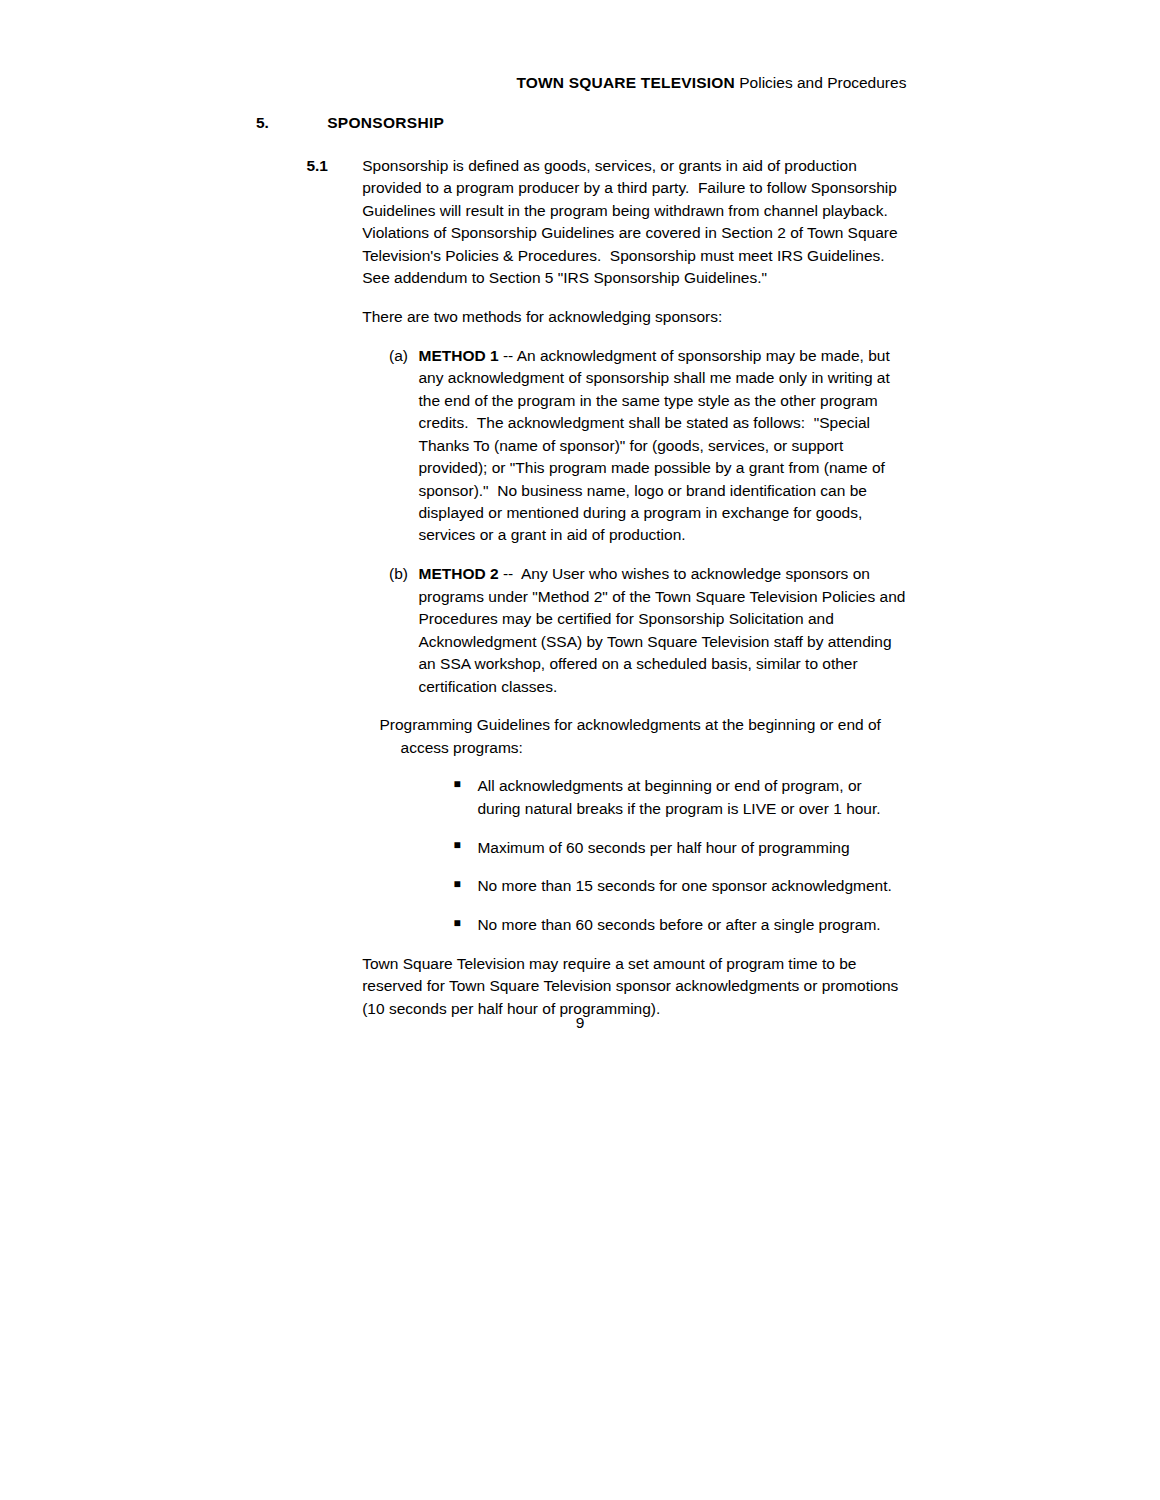TOWN SQUARE TELEVISION Policies and Procedures
5. SPONSORSHIP
5.1
Sponsorship is defined as goods, services, or grants in aid of production provided to a program producer by a third party. Failure to follow Sponsorship Guidelines will result in the program being withdrawn from channel playback. Violations of Sponsorship Guidelines are covered in Section 2 of Town Square Television's Policies & Procedures. Sponsorship must meet IRS Guidelines. See addendum to Section 5 "IRS Sponsorship Guidelines."
There are two methods for acknowledging sponsors:
(a)
METHOD 1 -- An acknowledgment of sponsorship may be made, but any acknowledgment of sponsorship shall me made only in writing at the end of the program in the same type style as the other program credits. The acknowledgment shall be stated as follows: "Special Thanks To (name of sponsor)" for (goods, services, or support provided); or "This program made possible by a grant from (name of sponsor)." No business name, logo or brand identification can be displayed or mentioned during a program in exchange for goods, services or a grant in aid of production.
(b)
METHOD 2 -- Any User who wishes to acknowledge sponsors on programs under "Method 2" of the Town Square Television Policies and Procedures may be certified for Sponsorship Solicitation and Acknowledgment (SSA) by Town Square Television staff by attending an SSA workshop, offered on a scheduled basis, similar to other certification classes.
Programming Guidelines for acknowledgments at the beginning or end of access programs:
All acknowledgments at beginning or end of program, or during natural breaks if the program is LIVE or over 1 hour.
Maximum of 60 seconds per half hour of programming
No more than 15 seconds for one sponsor acknowledgment.
No more than 60 seconds before or after a single program.
Town Square Television may require a set amount of program time to be reserved for Town Square Television sponsor acknowledgments or promotions (10 seconds per half hour of programming).
9